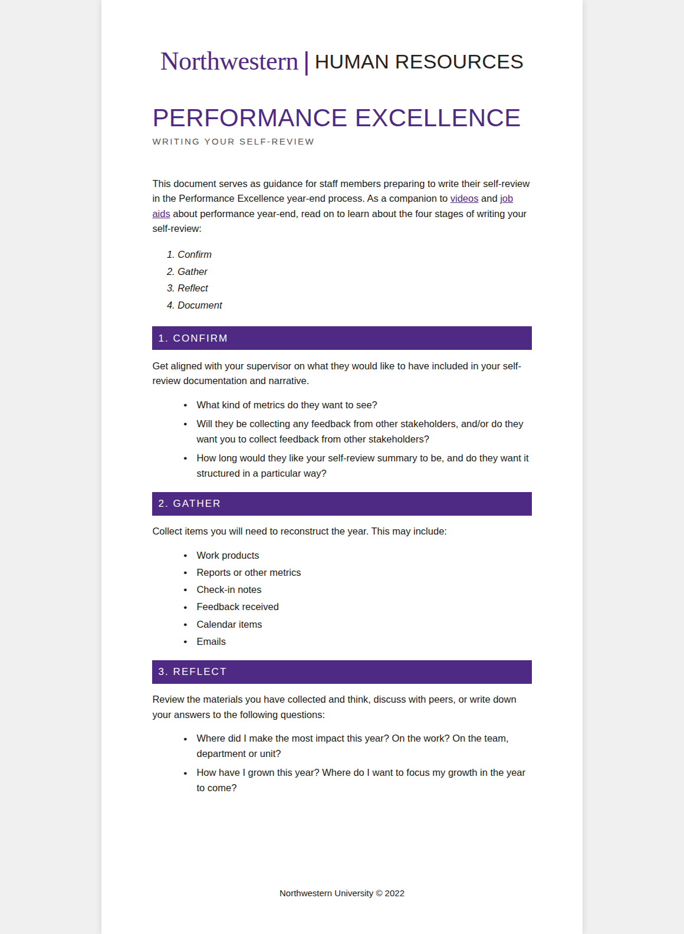Northwestern|HUMAN RESOURCES
PERFORMANCE EXCELLENCE
Writing Your Self-Review
This document serves as guidance for staff members preparing to write their self-review in the Performance Excellence year-end process. As a companion to videos and job aids about performance year-end, read on to learn about the four stages of writing your self-review:
Confirm
Gather
Reflect
Document
1. Confirm
Get aligned with your supervisor on what they would like to have included in your self-review documentation and narrative.
What kind of metrics do they want to see?
Will they be collecting any feedback from other stakeholders, and/or do they want you to collect feedback from other stakeholders?
How long would they like your self-review summary to be, and do they want it structured in a particular way?
2. Gather
Collect items you will need to reconstruct the year. This may include:
Work products
Reports or other metrics
Check-in notes
Feedback received
Calendar items
Emails
3. Reflect
Review the materials you have collected and think, discuss with peers, or write down your answers to the following questions:
Where did I make the most impact this year? On the work? On the team, department or unit?
How have I grown this year? Where do I want to focus my growth in the year to come?
Northwestern University © 2022